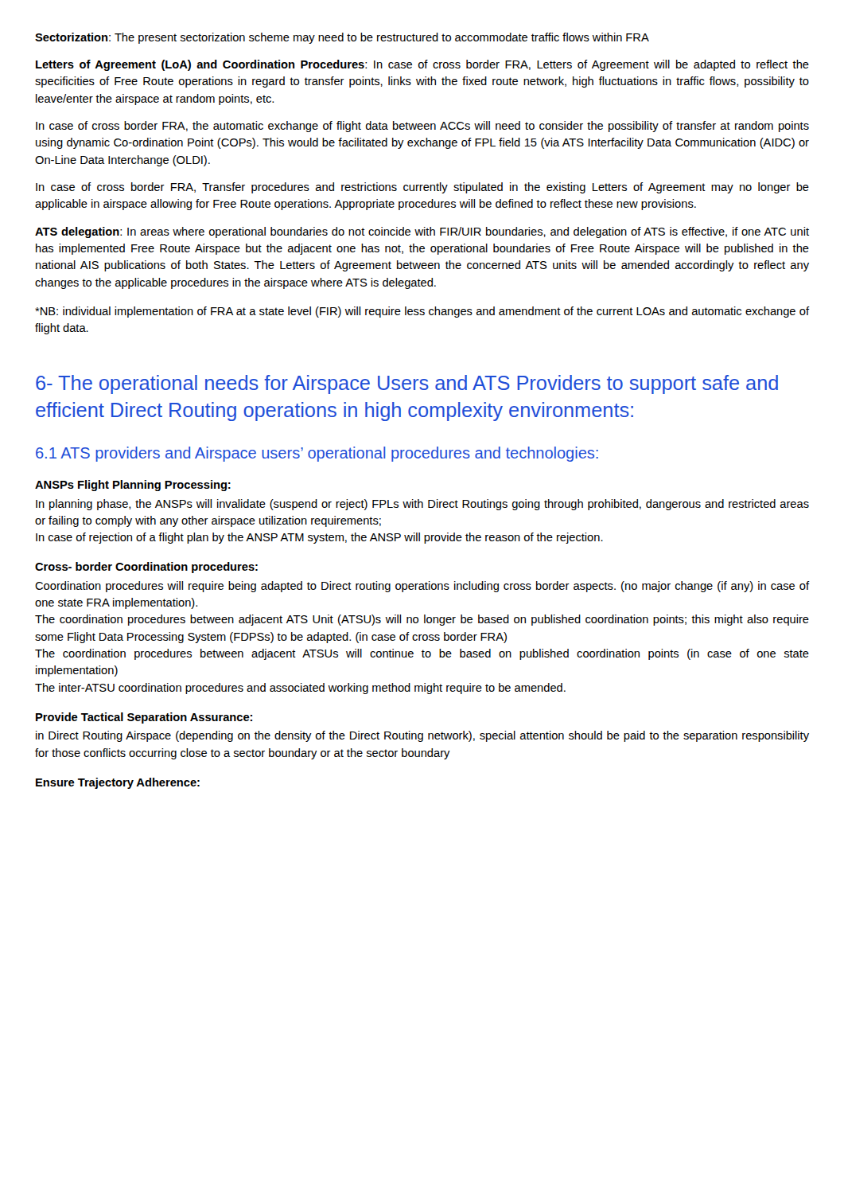Sectorization: The present sectorization scheme may need to be restructured to accommodate traffic flows within FRA
Letters of Agreement (LoA) and Coordination Procedures: In case of cross border FRA, Letters of Agreement will be adapted to reflect the specificities of Free Route operations in regard to transfer points, links with the fixed route network, high fluctuations in traffic flows, possibility to leave/enter the airspace at random points, etc.
In case of cross border FRA, the automatic exchange of flight data between ACCs will need to consider the possibility of transfer at random points using dynamic Co-ordination Point (COPs). This would be facilitated by exchange of FPL field 15 (via ATS Interfacility Data Communication (AIDC) or On-Line Data Interchange (OLDI).
In case of cross border FRA, Transfer procedures and restrictions currently stipulated in the existing Letters of Agreement may no longer be applicable in airspace allowing for Free Route operations. Appropriate procedures will be defined to reflect these new provisions.
ATS delegation: In areas where operational boundaries do not coincide with FIR/UIR boundaries, and delegation of ATS is effective, if one ATC unit has implemented Free Route Airspace but the adjacent one has not, the operational boundaries of Free Route Airspace will be published in the national AIS publications of both States. The Letters of Agreement between the concerned ATS units will be amended accordingly to reflect any changes to the applicable procedures in the airspace where ATS is delegated.
*NB: individual implementation of FRA at a state level (FIR) will require less changes and amendment of the current LOAs and automatic exchange of flight data.
6- The operational needs for Airspace Users and ATS Providers to support safe and efficient Direct Routing operations in high complexity environments:
6.1 ATS providers and Airspace users’ operational procedures and technologies:
ANSPs Flight Planning Processing:
In planning phase, the ANSPs will invalidate (suspend or reject) FPLs with Direct Routings going through prohibited, dangerous and restricted areas or failing to comply with any other airspace utilization requirements;
In case of rejection of a flight plan by the ANSP ATM system, the ANSP will provide the reason of the rejection.
Cross- border Coordination procedures:
Coordination procedures will require being adapted to Direct routing operations including cross border aspects. (no major change (if any) in case of one state FRA implementation).
The coordination procedures between adjacent ATS Unit (ATSU)s will no longer be based on published coordination points; this might also require some Flight Data Processing System (FDPSs) to be adapted. (in case of cross border FRA)
The coordination procedures between adjacent ATSUs will continue to be based on published coordination points (in case of one state implementation)
The inter-ATSU coordination procedures and associated working method might require to be amended.
Provide Tactical Separation Assurance:
in Direct Routing Airspace (depending on the density of the Direct Routing network), special attention should be paid to the separation responsibility for those conflicts occurring close to a sector boundary or at the sector boundary
Ensure Trajectory Adherence: